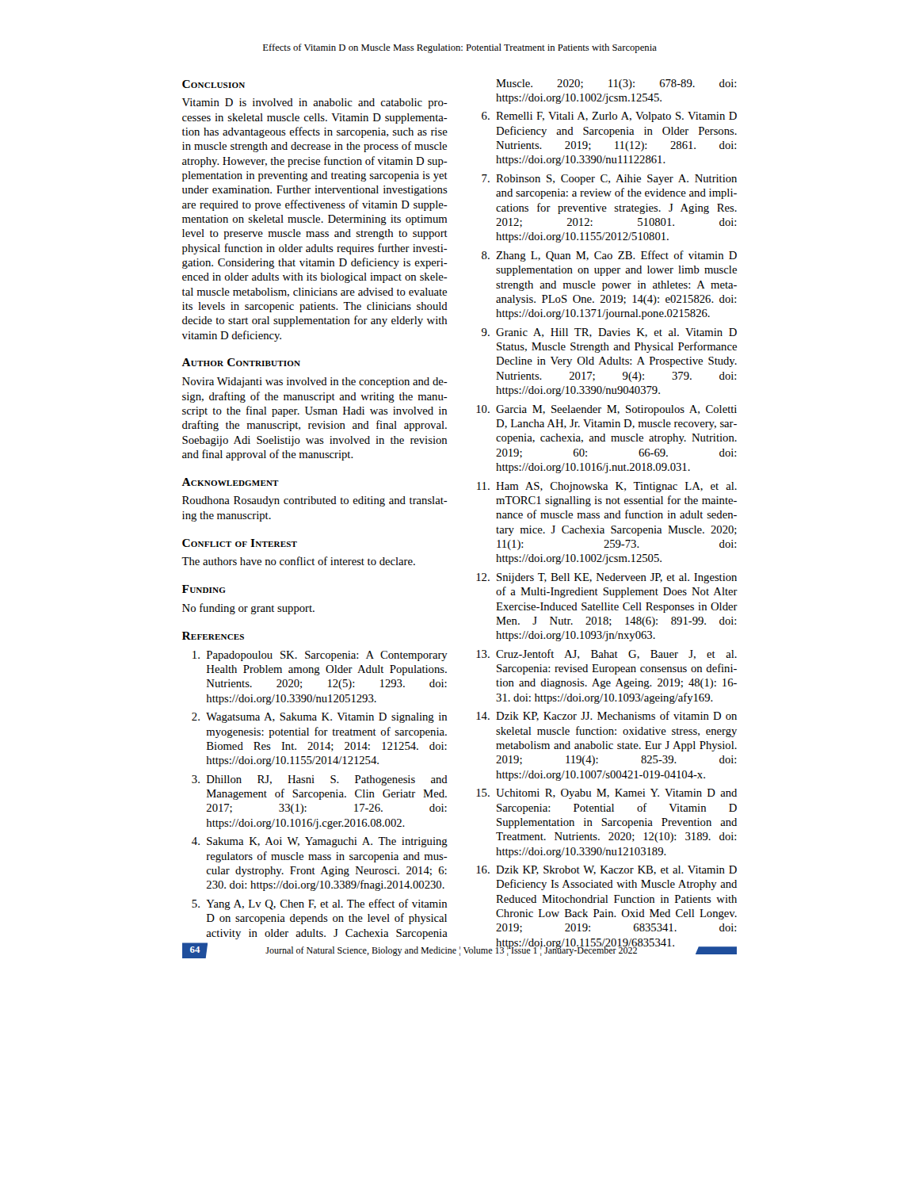Effects of Vitamin D on Muscle Mass Regulation: Potential Treatment in Patients with Sarcopenia
Conclusion
Vitamin D is involved in anabolic and catabolic processes in skeletal muscle cells. Vitamin D supplementation has advantageous effects in sarcopenia, such as rise in muscle strength and decrease in the process of muscle atrophy. However, the precise function of vitamin D supplementation in preventing and treating sarcopenia is yet under examination. Further interventional investigations are required to prove effectiveness of vitamin D supplementation on skeletal muscle. Determining its optimum level to preserve muscle mass and strength to support physical function in older adults requires further investigation. Considering that vitamin D deficiency is experienced in older adults with its biological impact on skeletal muscle metabolism, clinicians are advised to evaluate its levels in sarcopenic patients. The clinicians should decide to start oral supplementation for any elderly with vitamin D deficiency.
Author Contribution
Novira Widajanti was involved in the conception and design, drafting of the manuscript and writing the manuscript to the final paper. Usman Hadi was involved in drafting the manuscript, revision and final approval. Soebagijo Adi Soelistijo was involved in the revision and final approval of the manuscript.
Acknowledgment
Roudhona Rosaudyn contributed to editing and translating the manuscript.
Conflict of Interest
The authors have no conflict of interest to declare.
Funding
No funding or grant support.
References
Papadopoulou SK. Sarcopenia: A Contemporary Health Problem among Older Adult Populations. Nutrients. 2020; 12(5): 1293. doi: https://doi.org/10.3390/nu12051293.
Wagatsuma A, Sakuma K. Vitamin D signaling in myogenesis: potential for treatment of sarcopenia. Biomed Res Int. 2014; 2014: 121254. doi: https://doi.org/10.1155/2014/121254.
Dhillon RJ, Hasni S. Pathogenesis and Management of Sarcopenia. Clin Geriatr Med. 2017; 33(1): 17-26. doi: https://doi.org/10.1016/j.cger.2016.08.002.
Sakuma K, Aoi W, Yamaguchi A. The intriguing regulators of muscle mass in sarcopenia and muscular dystrophy. Front Aging Neurosci. 2014; 6: 230. doi: https://doi.org/10.3389/fnagi.2014.00230.
Yang A, Lv Q, Chen F, et al. The effect of vitamin D on sarcopenia depends on the level of physical activity in older adults. J Cachexia Sarcopenia Muscle. 2020; 11(3): 678-89. doi: https://doi.org/10.1002/jcsm.12545.
Remelli F, Vitali A, Zurlo A, Volpato S. Vitamin D Deficiency and Sarcopenia in Older Persons. Nutrients. 2019; 11(12): 2861. doi: https://doi.org/10.3390/nu11122861.
Robinson S, Cooper C, Aihie Sayer A. Nutrition and sarcopenia: a review of the evidence and implications for preventive strategies. J Aging Res. 2012; 2012: 510801. doi: https://doi.org/10.1155/2012/510801.
Zhang L, Quan M, Cao ZB. Effect of vitamin D supplementation on upper and lower limb muscle strength and muscle power in athletes: A meta-analysis. PLoS One. 2019; 14(4): e0215826. doi: https://doi.org/10.1371/journal.pone.0215826.
Granic A, Hill TR, Davies K, et al. Vitamin D Status, Muscle Strength and Physical Performance Decline in Very Old Adults: A Prospective Study. Nutrients. 2017; 9(4): 379. doi: https://doi.org/10.3390/nu9040379.
Garcia M, Seelaender M, Sotiropoulos A, Coletti D, Lancha AH, Jr. Vitamin D, muscle recovery, sarcopenia, cachexia, and muscle atrophy. Nutrition. 2019; 60: 66-69. doi: https://doi.org/10.1016/j.nut.2018.09.031.
Ham AS, Chojnowska K, Tintignac LA, et al. mTORC1 signalling is not essential for the maintenance of muscle mass and function in adult sedentary mice. J Cachexia Sarcopenia Muscle. 2020; 11(1): 259-73. doi: https://doi.org/10.1002/jcsm.12505.
Snijders T, Bell KE, Nederveen JP, et al. Ingestion of a Multi-Ingredient Supplement Does Not Alter Exercise-Induced Satellite Cell Responses in Older Men. J Nutr. 2018; 148(6): 891-99. doi: https://doi.org/10.1093/jn/nxy063.
Cruz-Jentoft AJ, Bahat G, Bauer J, et al. Sarcopenia: revised European consensus on definition and diagnosis. Age Ageing. 2019; 48(1): 16-31. doi: https://doi.org/10.1093/ageing/afy169.
Dzik KP, Kaczor JJ. Mechanisms of vitamin D on skeletal muscle function: oxidative stress, energy metabolism and anabolic state. Eur J Appl Physiol. 2019; 119(4): 825-39. doi: https://doi.org/10.1007/s00421-019-04104-x.
Uchitomi R, Oyabu M, Kamei Y. Vitamin D and Sarcopenia: Potential of Vitamin D Supplementation in Sarcopenia Prevention and Treatment. Nutrients. 2020; 12(10): 3189. doi: https://doi.org/10.3390/nu12103189.
Dzik KP, Skrobot W, Kaczor KB, et al. Vitamin D Deficiency Is Associated with Muscle Atrophy and Reduced Mitochondrial Function in Patients with Chronic Low Back Pain. Oxid Med Cell Longev. 2019; 2019: 6835341. doi: https://doi.org/10.1155/2019/6835341.
64
Journal of Natural Science, Biology and Medicine ¦ Volume 13 ¦ Issue 1 ¦ January-December 2022